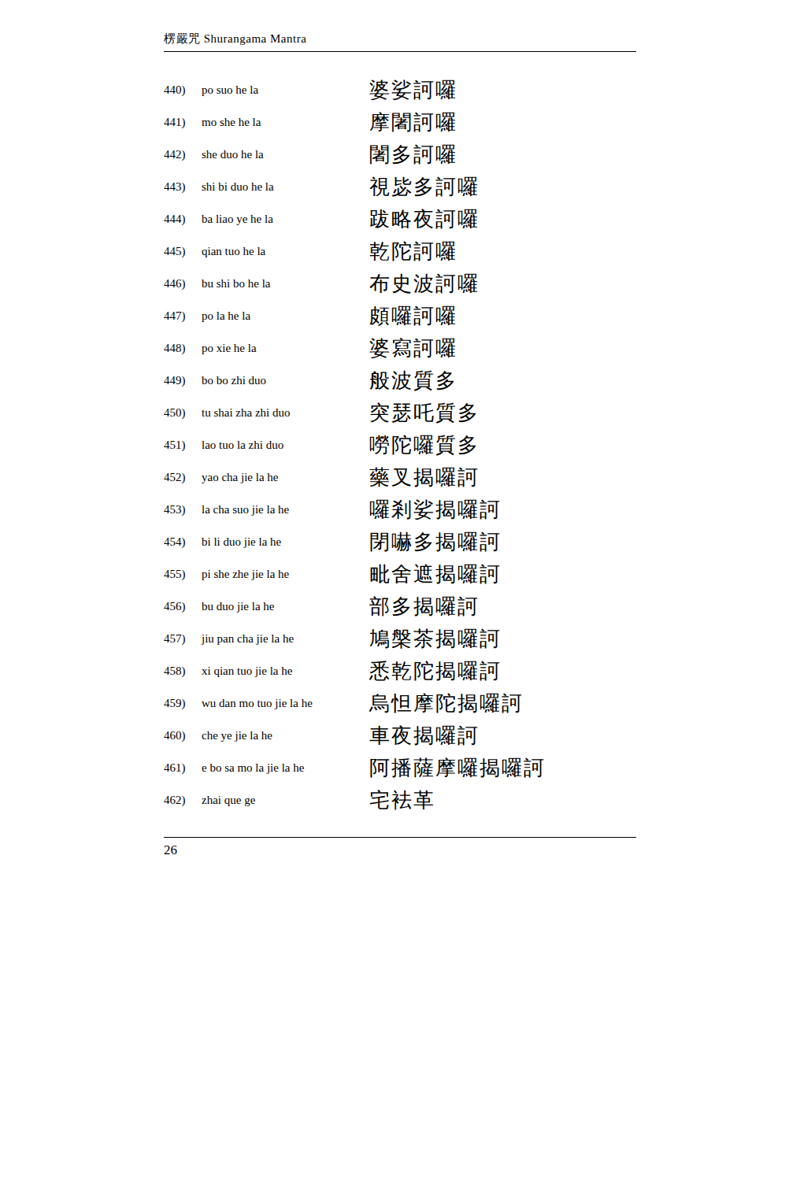楞嚴咒 Shurangama Mantra
| 440) | po suo he la | 婆娑訶囉 |
| 441) | mo she he la | 摩闍訶囉 |
| 442) | she duo he la | 闍多訶囉 |
| 443) | shi bi duo he la | 視毖多訶囉 |
| 444) | ba liao ye he la | 跋略夜訶囉 |
| 445) | qian tuo he la | 乾陀訶囉 |
| 446) | bu shi bo he la | 布史波訶囉 |
| 447) | po la he la | 頗囉訶囉 |
| 448) | po xie he la | 婆寫訶囉 |
| 449) | bo bo zhi duo | 般波質多 |
| 450) | tu shai zha zhi duo | 突瑟吒質多 |
| 451) | lao tuo la zhi duo | 嘮陀囉質多 |
| 452) | yao cha jie la he | 藥叉揭囉訶 |
| 453) | la cha suo jie la he | 囉剎娑揭囉訶 |
| 454) | bi li duo jie la he | 閉嚇多揭囉訶 |
| 455) | pi she zhe jie la he | 毗舍遮揭囉訶 |
| 456) | bu duo jie la he | 部多揭囉訶 |
| 457) | jiu pan cha jie la he | 鳩槃茶揭囉訶 |
| 458) | xi qian tuo jie la he | 悉乾陀揭囉訶 |
| 459) | wu dan mo tuo jie la he | 烏怛摩陀揭囉訶 |
| 460) | che ye jie la he | 車夜揭囉訶 |
| 461) | e bo sa mo la jie la he | 阿播薩摩囉揭囉訶 |
| 462) | zhai que ge | 宅袪革 |
26